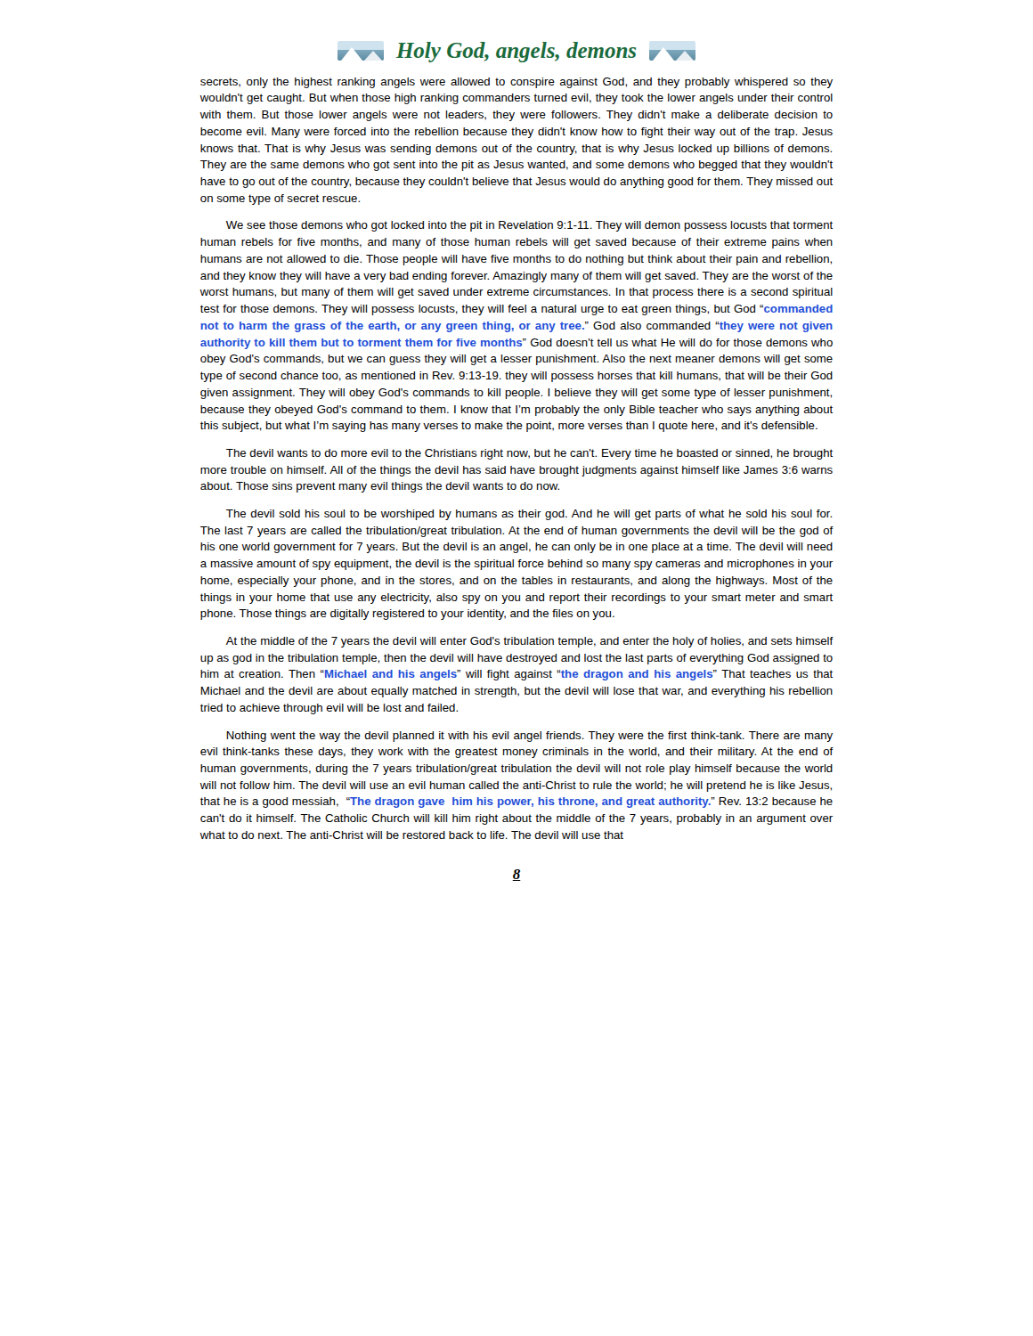Holy God, angels, demons
secrets, only the highest ranking angels were allowed to conspire against God, and they probably whispered so they wouldn't get caught. But when those high ranking commanders turned evil, they took the lower angels under their control with them. But those lower angels were not leaders, they were followers. They didn't make a deliberate decision to become evil. Many were forced into the rebellion because they didn't know how to fight their way out of the trap. Jesus knows that. That is why Jesus was sending demons out of the country, that is why Jesus locked up billions of demons. They are the same demons who got sent into the pit as Jesus wanted, and some demons who begged that they wouldn't have to go out of the country, because they couldn't believe that Jesus would do anything good for them. They missed out on some type of secret rescue.
We see those demons who got locked into the pit in Revelation 9:1-11. They will demon possess locusts that torment human rebels for five months, and many of those human rebels will get saved because of their extreme pains when humans are not allowed to die. Those people will have five months to do nothing but think about their pain and rebellion, and they know they will have a very bad ending forever. Amazingly many of them will get saved. They are the worst of the worst humans, but many of them will get saved under extreme circumstances. In that process there is a second spiritual test for those demons. They will possess locusts, they will feel a natural urge to eat green things, but God “commanded not to harm the grass of the earth, or any green thing, or any tree.” God also commanded “they were not given authority to kill them but to torment them for five months” God doesn't tell us what He will do for those demons who obey God's commands, but we can guess they will get a lesser punishment. Also the next meaner demons will get some type of second chance too, as mentioned in Rev. 9:13-19. they will possess horses that kill humans, that will be their God given assignment. They will obey God's commands to kill people. I believe they will get some type of lesser punishment, because they obeyed God's command to them. I know that I’m probably the only Bible teacher who says anything about this subject, but what I’m saying has many verses to make the point, more verses than I quote here, and it's defensible.
The devil wants to do more evil to the Christians right now, but he can't. Every time he boasted or sinned, he brought more trouble on himself. All of the things the devil has said have brought judgments against himself like James 3:6 warns about. Those sins prevent many evil things the devil wants to do now.
The devil sold his soul to be worshiped by humans as their god. And he will get parts of what he sold his soul for. The last 7 years are called the tribulation/great tribulation. At the end of human governments the devil will be the god of his one world government for 7 years. But the devil is an angel, he can only be in one place at a time. The devil will need a massive amount of spy equipment, the devil is the spiritual force behind so many spy cameras and microphones in your home, especially your phone, and in the stores, and on the tables in restaurants, and along the highways. Most of the things in your home that use any electricity, also spy on you and report their recordings to your smart meter and smart phone. Those things are digitally registered to your identity, and the files on you.
At the middle of the 7 years the devil will enter God's tribulation temple, and enter the holy of holies, and sets himself up as god in the tribulation temple, then the devil will have destroyed and lost the last parts of everything God assigned to him at creation. Then “Michael and his angels” will fight against “the dragon and his angels” That teaches us that Michael and the devil are about equally matched in strength, but the devil will lose that war, and everything his rebellion tried to achieve through evil will be lost and failed.
Nothing went the way the devil planned it with his evil angel friends. They were the first think-tank. There are many evil think-tanks these days, they work with the greatest money criminals in the world, and their military. At the end of human governments, during the 7 years tribulation/great tribulation the devil will not role play himself because the world will not follow him. The devil will use an evil human called the anti-Christ to rule the world; he will pretend he is like Jesus, that he is a good messiah, “The dragon gave him his power, his throne, and great authority.” Rev. 13:2 because he can't do it himself. The Catholic Church will kill him right about the middle of the 7 years, probably in an argument over what to do next. The anti-Christ will be restored back to life. The devil will use that
8